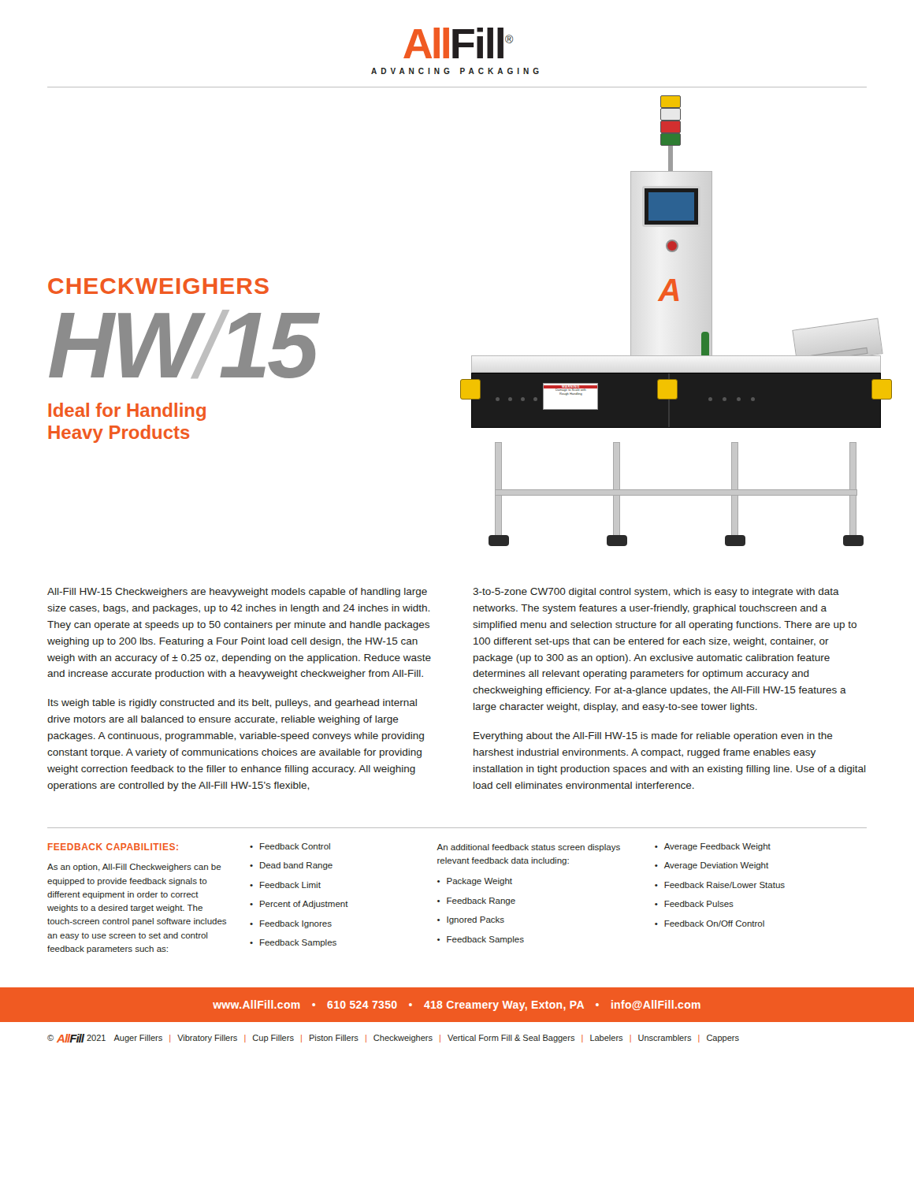All Fill®
ADVANCING PACKAGING
Checkweighers
HW/15
Ideal for Handling
Heavy Products
A
WARNING
Damage to Scale with
Rough Handling
All-Fill HW-15 Checkweighers are heavyweight models capable of handling large size cases, bags, and packages, up to 42 inches in length and 24 inches in width. They can operate at speeds up to 50 containers per minute and handle packages weighing up to 200 lbs. Featuring a Four Point load cell design, the HW-15 can weigh with an accuracy of ± 0.25 oz, depending on the application. Reduce waste and increase accurate production with a heavyweight checkweigher from All-Fill.
Its weigh table is rigidly constructed and its belt, pulleys, and gearhead internal drive motors are all balanced to ensure accurate, reliable weighing of large packages. A continuous, programmable, variable-speed conveys while providing constant torque. A variety of communications choices are available for providing weight correction feedback to the filler to enhance filling accuracy. All weighing operations are controlled by the All-Fill HW-15's flexible,
3-to-5-zone CW700 digital control system, which is easy to integrate with data networks. The system features a user-friendly, graphical touchscreen and a simplified menu and selection structure for all operating functions. There are up to 100 different set-ups that can be entered for each size, weight, container, or package (up to 300 as an option). An exclusive automatic calibration feature determines all relevant operating parameters for optimum accuracy and checkweighing efficiency. For at-a-glance updates, the All-Fill HW-15 features a large character weight, display, and easy-to-see tower lights.
Everything about the All-Fill HW-15 is made for reliable operation even in the harshest industrial environments. A compact, rugged frame enables easy installation in tight production spaces and with an existing filling line. Use of a digital load cell eliminates environmental interference.
Feedback Capabilities:
As an option, All-Fill Checkweighers can be equipped to provide feedback signals to different equipment in order to correct weights to a desired target weight. The touch-screen control panel software includes an easy to use screen to set and control feedback parameters such as:
Feedback Control
Dead band Range
Feedback Limit
Percent of Adjustment
Feedback Ignores
Feedback Samples
An additional feedback status screen displays relevant feedback data including:
Package Weight
Feedback Range
Ignored Packs
Feedback Samples
Average Feedback Weight
Average Deviation Weight
Feedback Raise/Lower Status
Feedback Pulses
Feedback On/Off Control
www.AllFill.com • 610 524 7350 • 418 Creamery Way, Exton, PA • info@AllFill.com
© All Fill 2021 Auger Fillers | Vibratory Fillers | Cup Fillers | Piston Fillers | Checkweighers | Vertical Form Fill & Seal Baggers | Labelers | Unscramblers | Cappers